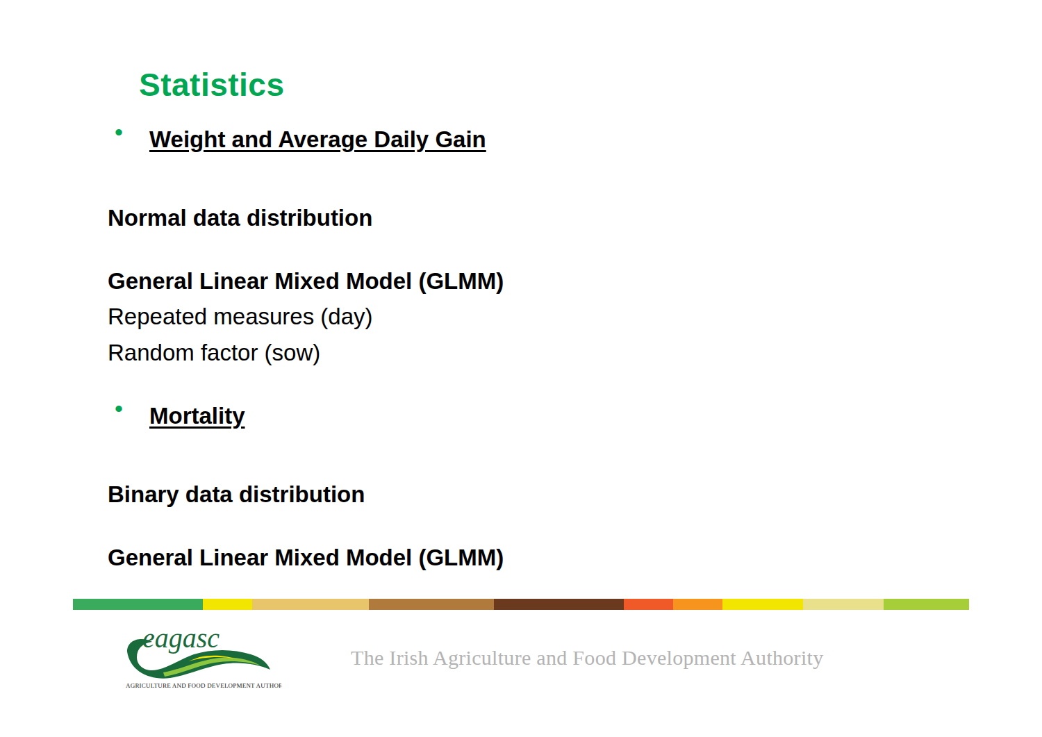Statistics
Weight and Average Daily Gain
Normal data distribution
General Linear Mixed Model (GLMM)
Repeated measures (day)
Random factor (sow)
Mortality
Binary data distribution
General Linear Mixed Model (GLMM)
eagasc AGRICULTURE AND FOOD DEVELOPMENT AUTHORITY
The Irish Agriculture and Food Development Authority